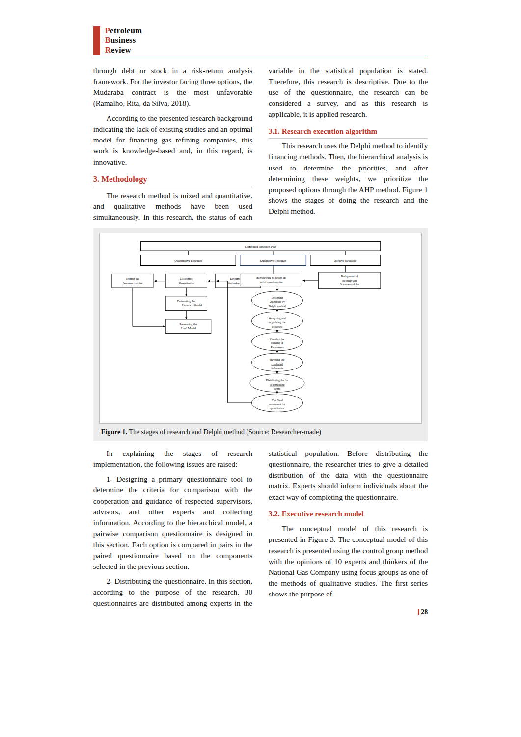Petroleum
Business
Review
through debt or stock in a risk-return analysis framework. For the investor facing three options, the Mudaraba contract is the most unfavorable (Ramalho, Rita, da Silva, 2018).
According to the presented research background indicating the lack of existing studies and an optimal model for financing gas refining companies, this work is knowledge-based and, in this regard, is innovative.
3. Methodology
The research method is mixed and quantitative, and qualitative methods have been used simultaneously. In this research, the status of each variable in the statistical population is stated. Therefore, this research is descriptive. Due to the use of the questionnaire, the research can be considered a survey, and as this research is applicable, it is applied research.
3.1. Research execution algorithm
This research uses the Delphi method to identify financing methods. Then, the hierarchical analysis is used to determine the priorities, and after determining these weights, we prioritize the proposed options through the AHP method. Figure 1 shows the stages of doing the research and the Delphi method.
Combined Research Plan Quantitative Research Qualitative Research Archive Research Testing the Accuracy of the Collecting Quantitative Determining the independent Estimating the Factors Model Presenting the Final Model Interviewing to design an initial questionnaire Background of the study and Statement of the Designing Questions by Delphi method Analyzing and organizing the collected Creating the ranking of Parameters Revising the conducted judgments Distributing the list of remaining items The Final enactment for quantitative
Figure 1. The stages of research and Delphi method (Source: Researcher-made)
In explaining the stages of research implementation, the following issues are raised:
1- Designing a primary questionnaire tool to determine the criteria for comparison with the cooperation and guidance of respected supervisors, advisors, and other experts and collecting information. According to the hierarchical model, a pairwise comparison questionnaire is designed in this section. Each option is compared in pairs in the paired questionnaire based on the components selected in the previous section.
2- Distributing the questionnaire. In this section, according to the purpose of the research, 30 questionnaires are distributed among experts in the statistical population. Before distributing the questionnaire, the researcher tries to give a detailed distribution of the data with the questionnaire matrix. Experts should inform individuals about the exact way of completing the questionnaire.
3.2. Executive research model
The conceptual model of this research is presented in Figure 3. The conceptual model of this research is presented using the control group method with the opinions of 10 experts and thinkers of the National Gas Company using focus groups as one of the methods of qualitative studies. The first series shows the purpose of
28